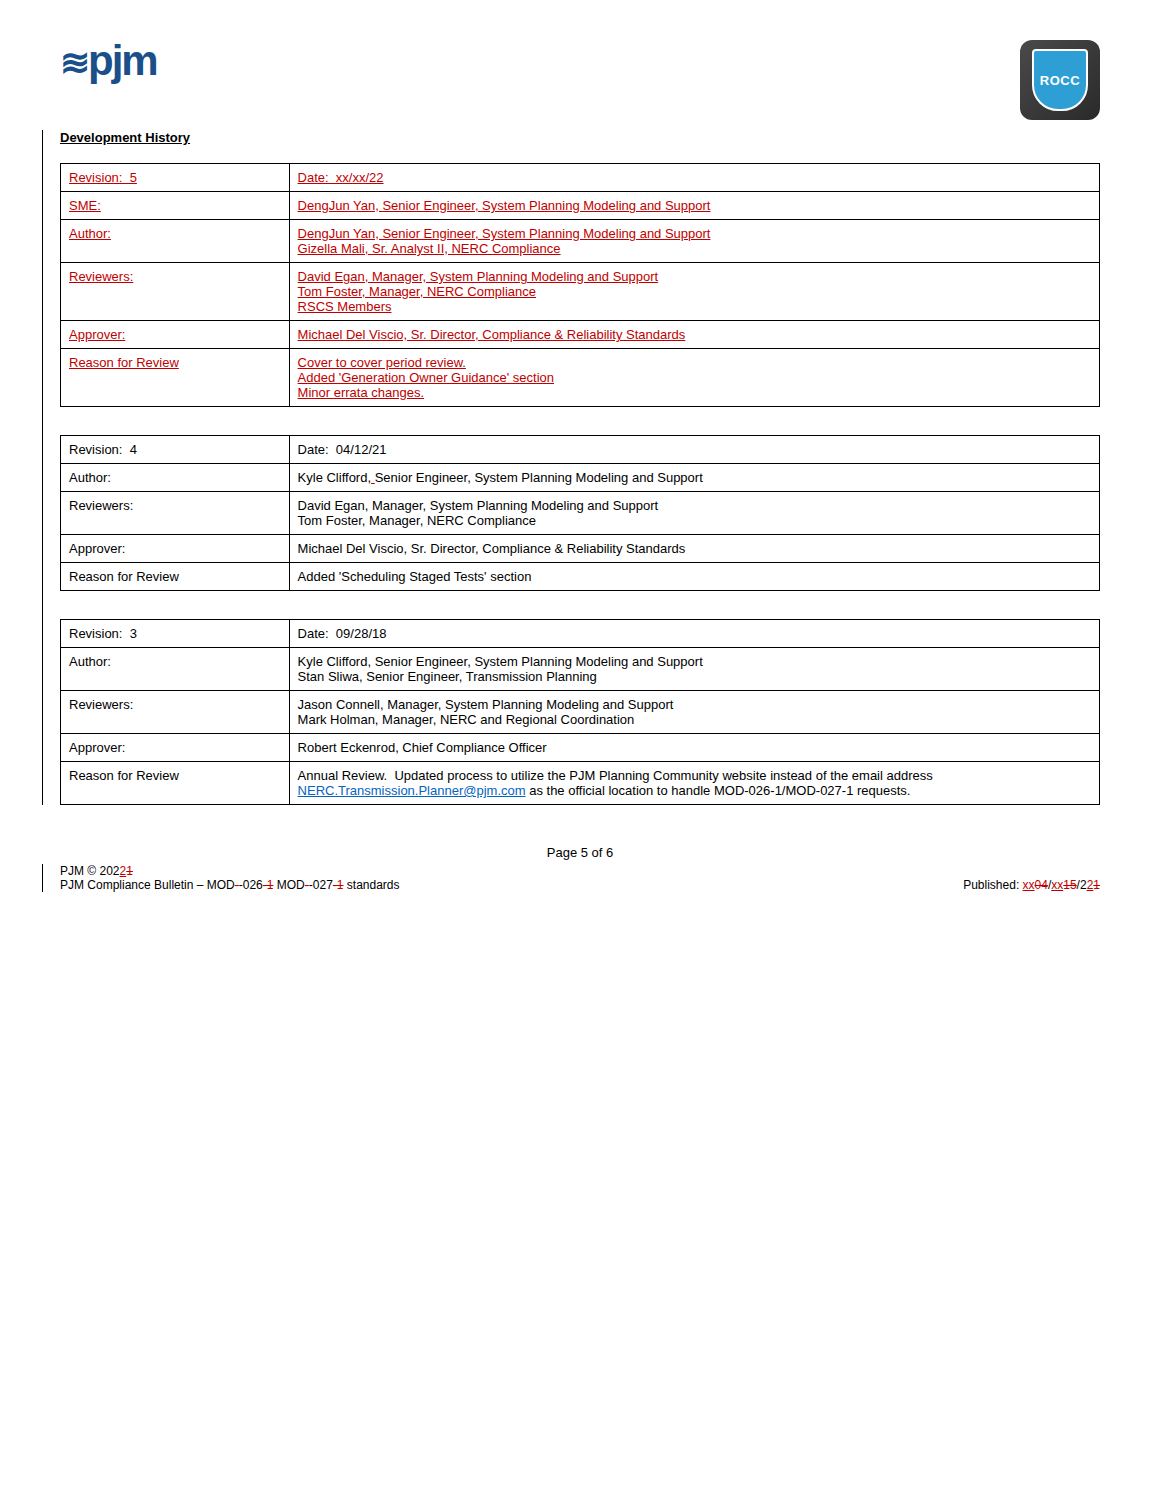≋pjm
ROCC
Development History
| Revision: 5 | Date: xx/xx/22 |
| SME: | DengJun Yan, Senior Engineer, System Planning Modeling and Support |
| Author: | DengJun Yan, Senior Engineer, System Planning Modeling and Support Gizella Mali, Sr. Analyst II, NERC Compliance |
| Reviewers: | David Egan, Manager, System Planning Modeling and Support Tom Foster, Manager, NERC Compliance RSCS Members |
| Approver: | Michael Del Viscio, Sr. Director, Compliance & Reliability Standards |
| Reason for Review | Cover to cover period review. Added 'Generation Owner Guidance' section Minor errata changes. |
| Revision: 4 | Date: 04/12/21 |
| Author: | Kyle Clifford, Senior Engineer, System Planning Modeling and Support |
| Reviewers: | David Egan, Manager, System Planning Modeling and Support Tom Foster, Manager, NERC Compliance |
| Approver: | Michael Del Viscio, Sr. Director, Compliance & Reliability Standards |
| Reason for Review | Added 'Scheduling Staged Tests' section |
| Revision: 3 | Date: 09/28/18 |
| Author: | Kyle Clifford, Senior Engineer, System Planning Modeling and Support Stan Sliwa, Senior Engineer, Transmission Planning |
| Reviewers: | Jason Connell, Manager, System Planning Modeling and Support Mark Holman, Manager, NERC and Regional Coordination |
| Approver: | Robert Eckenrod, Chief Compliance Officer |
| Reason for Review | Annual Review. Updated process to utilize the PJM Planning Community website instead of the email address NERC.Transmission.Planner@pjm.com as the official location to handle MOD-026-1/MOD-027-1 requests. |
Page 5 of 6
PJM © 20221
PJM Compliance Bulletin – MOD--026-1 MOD--027-1 standards Published: xx 04/xx 15/221